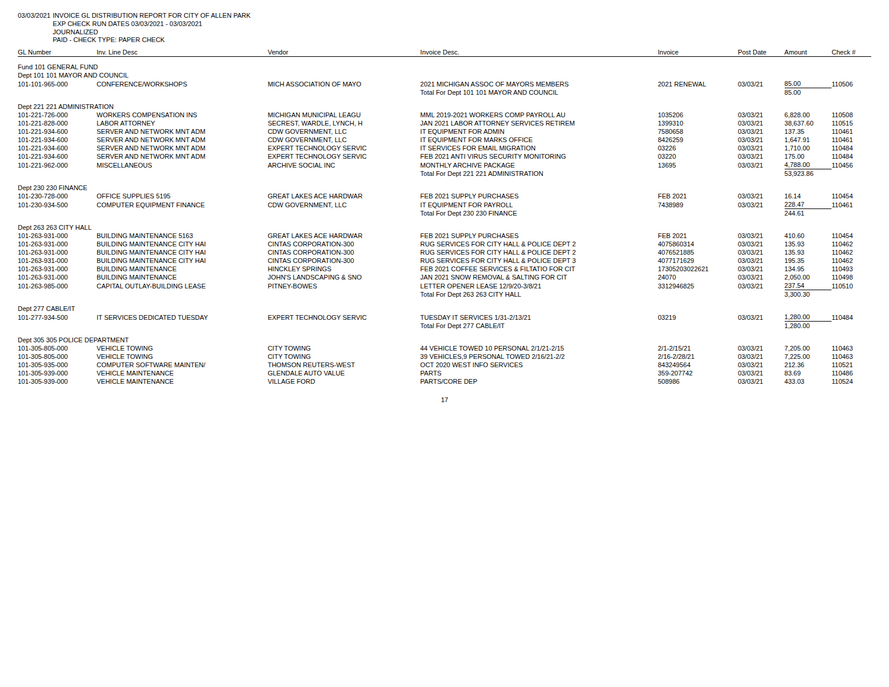| 03/03/2021 | INVOICE GL DISTRIBUTION REPORT FOR CITY OF ALLEN PARK EXP CHECK RUN DATES 03/03/2021 - 03/03/2021 JOURNALIZED PAID - CHECK TYPE: PAPER CHECK |
| GL Number | Inv. Line Desc | Vendor | Invoice Desc. | Invoice | Post Date | Amount | Check # |
| --- | --- | --- | --- | --- | --- | --- | --- |
| Fund 101 GENERAL FUND |
| Dept 101 101 MAYOR AND COUNCIL |
| 101-101-965-000 | CONFERENCE/WORKSHOPS | MICH ASSOCIATION OF MAYO | 2021 MICHIGAN ASSOC OF MAYORS MEMBERS | 2021 RENEWAL | 03/03/21 | 85.00 | 110506 |
| | | | Total For Dept 101 101 MAYOR AND COUNCIL | | | 85.00 | |
| Dept 221 221 ADMINISTRATION |
| 101-221-726-000 | WORKERS COMPENSATION INS | MICHIGAN MUNICIPAL LEAGU | MML 2019-2021 WORKERS COMP PAYROLL AU | 1035206 | 03/03/21 | 6,828.00 | 110508 |
| 101-221-828-000 | LABOR ATTORNEY | SECREST, WARDLE, LYNCH, H | JAN 2021 LABOR ATTORNEY SERVICES RETIREM | 1399310 | 03/03/21 | 38,637.60 | 110515 |
| 101-221-934-600 | SERVER AND NETWORK MNT ADM | CDW GOVERNMENT, LLC | IT EQUIPMENT FOR ADMIN | 7580658 | 03/03/21 | 137.35 | 110461 |
| 101-221-934-600 | SERVER AND NETWORK MNT ADM | CDW GOVERNMENT, LLC | IT EQUIPMENT FOR MARKS OFFICE | 8426259 | 03/03/21 | 1,647.91 | 110461 |
| 101-221-934-600 | SERVER AND NETWORK MNT ADM | EXPERT TECHNOLOGY SERVIC | IT SERVICES FOR EMAIL MIGRATION | 03226 | 03/03/21 | 1,710.00 | 110484 |
| 101-221-934-600 | SERVER AND NETWORK MNT ADM | EXPERT TECHNOLOGY SERVIC | FEB 2021 ANTI VIRUS SECURITY MONITORING | 03220 | 03/03/21 | 175.00 | 110484 |
| 101-221-962-000 | MISCELLANEOUS | ARCHIVE SOCIAL INC | MONTHLY ARCHIVE PACKAGE | 13695 | 03/03/21 | 4,788.00 | 110456 |
| | | | Total For Dept 221 221 ADMINISTRATION | | | 53,923.86 | |
| Dept 230 230 FINANCE |
| 101-230-728-000 | OFFICE SUPPLIES 5195 | GREAT LAKES ACE HARDWAR | FEB 2021 SUPPLY PURCHASES | FEB 2021 | 03/03/21 | 16.14 | 110454 |
| 101-230-934-500 | COMPUTER EQUIPMENT FINANCE | CDW GOVERNMENT, LLC | IT EQUIPMENT FOR PAYROLL | 7438989 | 03/03/21 | 228.47 | 110461 |
| | | | Total For Dept 230 230 FINANCE | | | 244.61 | |
| Dept 263 263 CITY HALL |
| 101-263-931-000 | BUILDING MAINTENANCE 5163 | GREAT LAKES ACE HARDWAR | FEB 2021 SUPPLY PURCHASES | FEB 2021 | 03/03/21 | 410.60 | 110454 |
| 101-263-931-000 | BUILDING MAINTENANCE CITY HAI | CINTAS CORPORATION-300 | RUG SERVICES FOR CITY HALL & POLICE DEPT 2 | 4075860314 | 03/03/21 | 135.93 | 110462 |
| 101-263-931-000 | BUILDING MAINTENANCE CITY HAI | CINTAS CORPORATION-300 | RUG SERVICES FOR CITY HALL & POLICE DEPT 2 | 4076521885 | 03/03/21 | 135.93 | 110462 |
| 101-263-931-000 | BUILDING MAINTENANCE CITY HAI | CINTAS CORPORATION-300 | RUG SERVICES FOR CITY HALL & POLICE DEPT 3 | 4077171629 | 03/03/21 | 195.35 | 110462 |
| 101-263-931-000 | BUILDING MAINTENANCE | HINCKLEY SPRINGS | FEB 2021 COFFEE SERVICES & FILTATIO FOR CIT | 17305203022621 | 03/03/21 | 134.95 | 110493 |
| 101-263-931-000 | BUILDING MAINTENANCE | JOHN'S LANDSCAPING & SNO | JAN 2021 SNOW REMOVAL & SALTING FOR CIT | 24070 | 03/03/21 | 2,050.00 | 110498 |
| 101-263-985-000 | CAPITAL OUTLAY-BUILDING LEASE | PITNEY-BOWES | LETTER OPENER LEASE 12/9/20-3/8/21 | 3312946825 | 03/03/21 | 237.54 | 110510 |
| | | | Total For Dept 263 263 CITY HALL | | | 3,300.30 | |
| Dept 277 CABLE/IT |
| 101-277-934-500 | IT SERVICES DEDICATED TUESDAY | EXPERT TECHNOLOGY SERVIC | TUESDAY IT SERVICES 1/31-2/13/21 | 03219 | 03/03/21 | 1,280.00 | 110484 |
| | | | Total For Dept 277 CABLE/IT | | | 1,280.00 | |
| Dept 305 305 POLICE DEPARTMENT |
| 101-305-805-000 | VEHICLE TOWING | CITY TOWING | 44 VEHICLE TOWED 10 PERSONAL 2/1/21-2/15 | 2/1-2/15/21 | 03/03/21 | 7,205.00 | 110463 |
| 101-305-805-000 | VEHICLE TOWING | CITY TOWING | 39 VEHICLES,9 PERSONAL TOWED 2/16/21-2/2 | 2/16-2/28/21 | 03/03/21 | 7,225.00 | 110463 |
| 101-305-935-000 | COMPUTER SOFTWARE MAINTEN/ | THOMSON REUTERS-WEST | OCT 2020 WEST INFO SERVICES | 843249564 | 03/03/21 | 212.36 | 110521 |
| 101-305-939-000 | VEHICLE MAINTENANCE | GLENDALE AUTO VALUE | PARTS | 359-207742 | 03/03/21 | 83.69 | 110486 |
| 101-305-939-000 | VEHICLE MAINTENANCE | VILLAGE FORD | PARTS/CORE DEP | 508986 | 03/03/21 | 433.03 | 110524 |
17